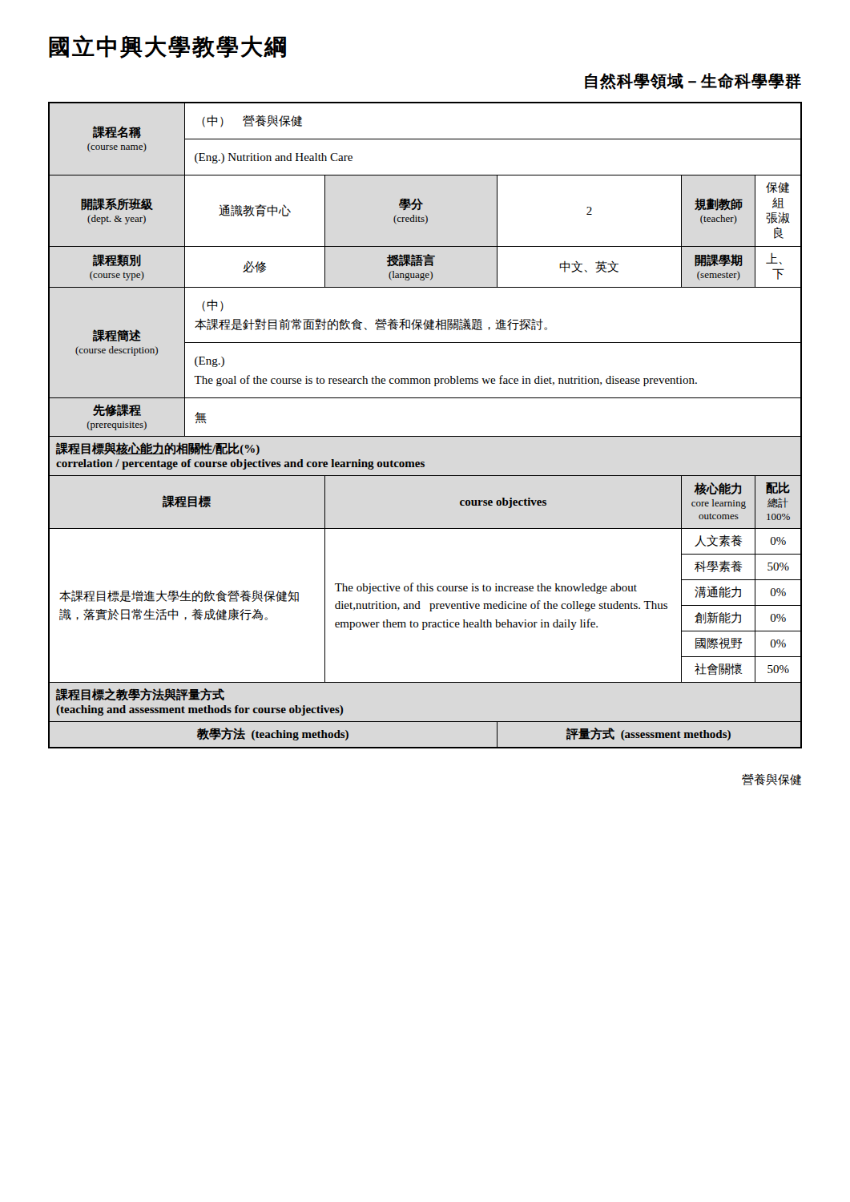國立中興大學教學大綱
自然科學領域－生命科學學群
| 課程名稱 (course name) | （中） 營養與保健 |
| (Eng.) Nutrition and Health Care |
| 開課系所班級 (dept. & year) | 通識教育中心 | 學分 (credits) | 2 | 規劃教師 (teacher) | 保健組 張淑良 |
| 課程類別 (course type) | 必修 | 授課語言 (language) | 中文、英文 | 開課學期 (semester) | 上、下 |
| 課程簡述 (course description) | （中） 本課程是針對目前常面對的飲食、營養和保健相關議題，進行探討。 |
| (Eng.) The goal of the course is to research the common problems we face in diet, nutrition, disease prevention. |
| 先修課程 (prerequisites) | 無 |
| 課程目標與 核心能力 的相關性/配比 (%) correlation / percentage of course objectives and core learning outcomes |
| 課程目標 | course objectives | 核心能力 core learning outcomes | 配比 總計 100% |
| 本課程目標是增進大學生的飲食營養與保健知識，落實於日常生活中，養成健康行為。 | The objective of this course is to increase the knowledge about diet,nutrition, and preventive medicine of the college students. Thus empower them to practice health behavior in daily life. | 人文素養 | 0% |
| 科學素養 | 50% |
| 溝通能力 | 0% |
| 創新能力 | 0% |
| 國際視野 | 0% |
| 社會關懷 | 50% |
| 課程目標之教學方法與評量方式 (teaching and assessment methods for course objectives) |
| 教學方法 (teaching methods) | 評量方式 (assessment methods) |
營養與保健